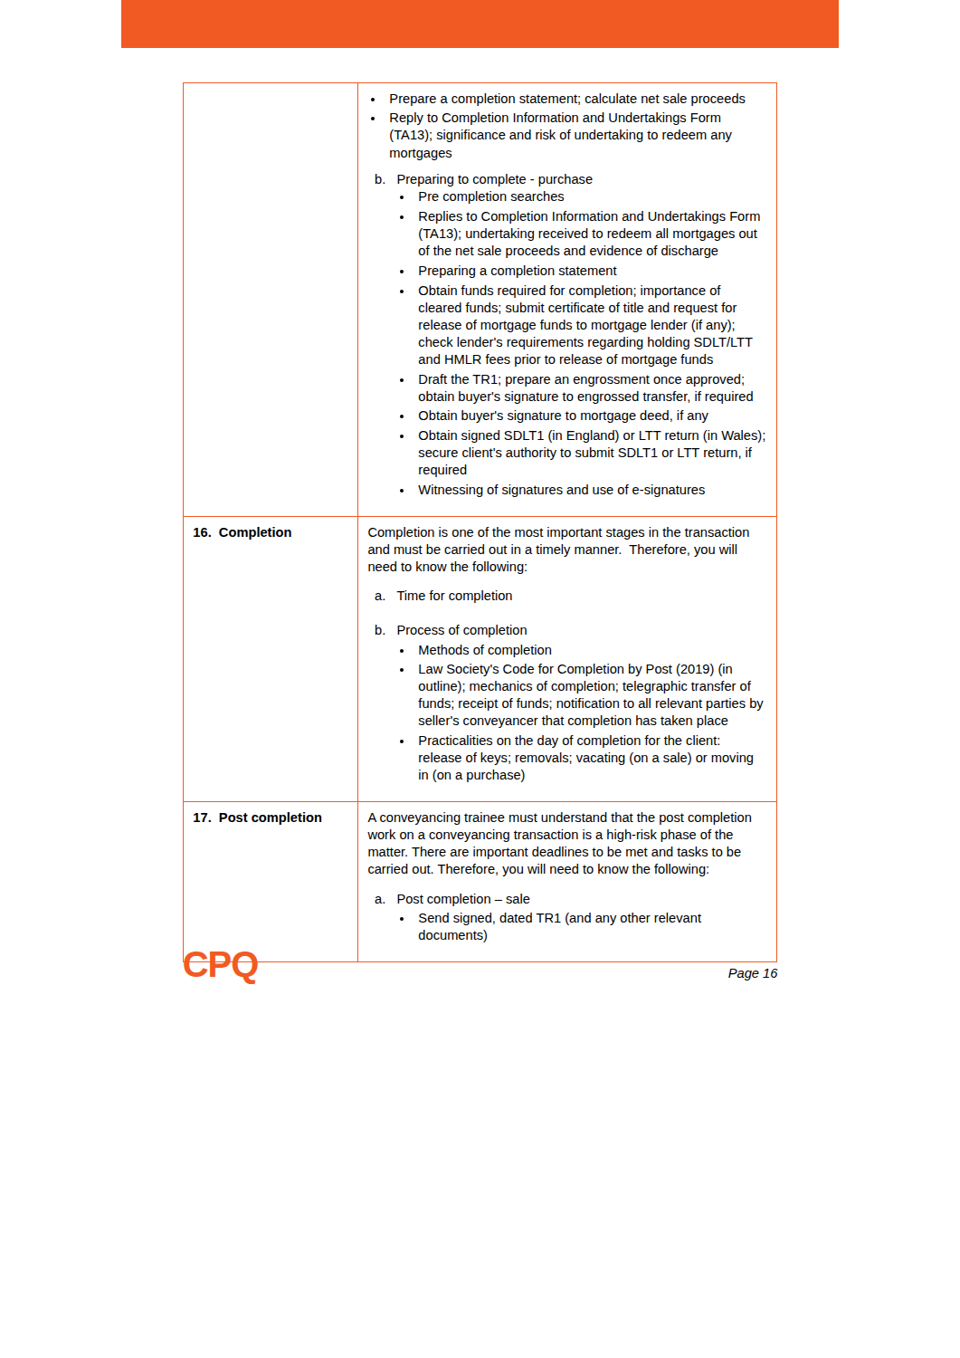| | Prepare a completion statement; calculate net sale proceeds Reply to Completion Information and Undertakings Form (TA13); significance and risk of undertaking to redeem any mortgages Preparing to complete - purchase Pre completion searches Replies to Completion Information and Undertakings Form (TA13); undertaking received to redeem all mortgages out of the net sale proceeds and evidence of discharge Preparing a completion statement Obtain funds required for completion; importance of cleared funds; submit certificate of title and request for release of mortgage funds to mortgage lender (if any); check lender's requirements regarding holding SDLT/LTT and HMLR fees prior to release of mortgage funds Draft the TR1; prepare an engrossment once approved; obtain buyer's signature to engrossed transfer, if required Obtain buyer's signature to mortgage deed, if any Obtain signed SDLT1 (in England) or LTT return (in Wales); secure client's authority to submit SDLT1 or LTT return, if required Witnessing of signatures and use of e-signatures |
| 16. Completion | Completion is one of the most important stages in the transaction and must be carried out in a timely manner. Therefore, you will need to know the following: Time for completion Process of completion Methods of completion Law Society's Code for Completion by Post (2019) (in outline); mechanics of completion; telegraphic transfer of funds; receipt of funds; notification to all relevant parties by seller's conveyancer that completion has taken place Practicalities on the day of completion for the client: release of keys; removals; vacating (on a sale) or moving in (on a purchase) |
| 17. Post completion | A conveyancing trainee must understand that the post completion work on a conveyancing transaction is a high-risk phase of the matter. There are important deadlines to be met and tasks to be carried out. Therefore, you will need to know the following: Post completion – sale Send signed, dated TR1 (and any other relevant documents) |
CPQ
Page 16